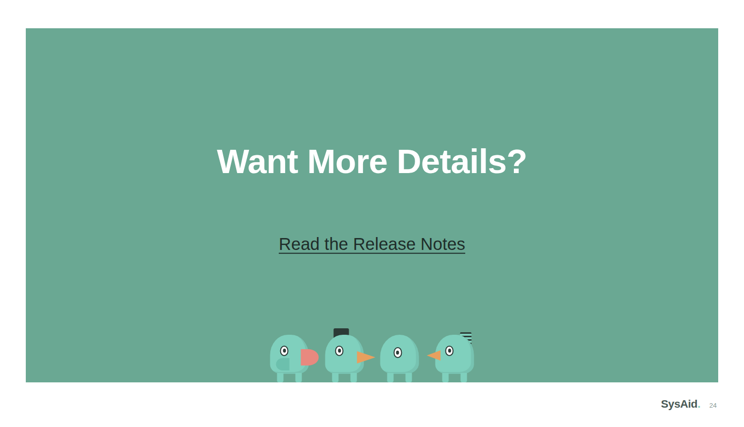Want More Details?
Read the Release Notes
SysAid. 24